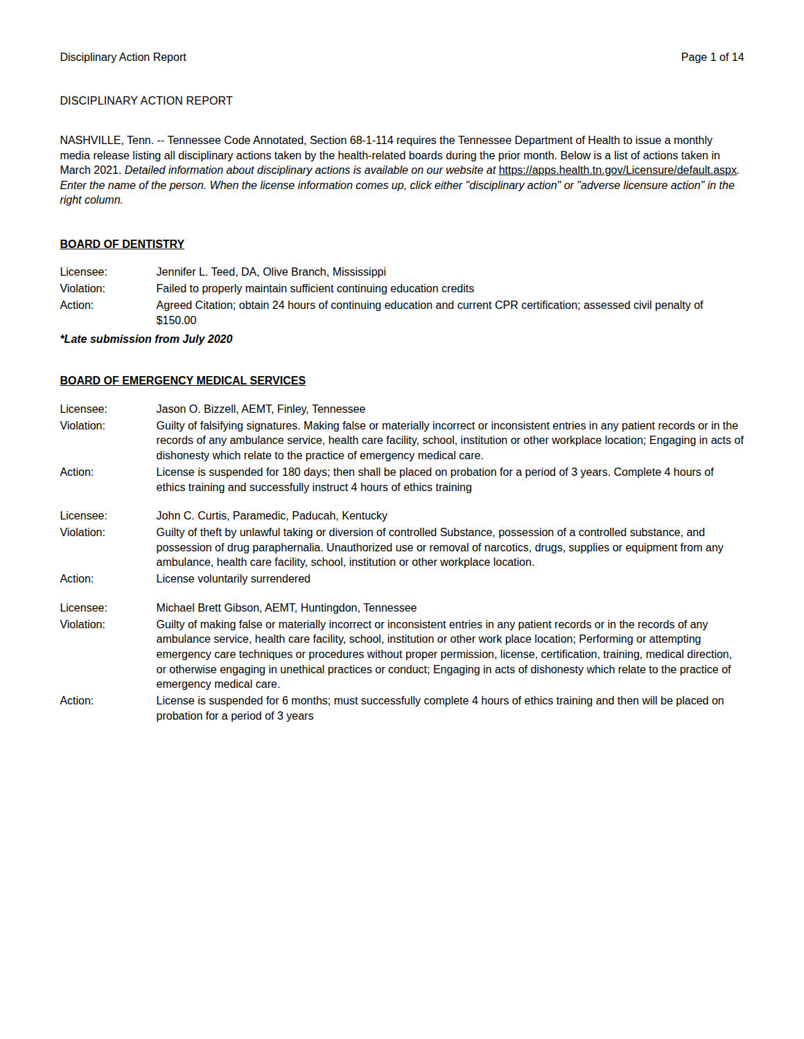Disciplinary Action Report Page 1 of 14
DISCIPLINARY ACTION REPORT
NASHVILLE, Tenn. -- Tennessee Code Annotated, Section 68-1-114 requires the Tennessee Department of Health to issue a monthly media release listing all disciplinary actions taken by the health-related boards during the prior month. Below is a list of actions taken in March 2021. Detailed information about disciplinary actions is available on our website at https://apps.health.tn.gov/Licensure/default.aspx. Enter the name of the person. When the license information comes up, click either "disciplinary action" or "adverse licensure action" in the right column.
BOARD OF DENTISTRY
| Licensee: | Jennifer L. Teed, DA, Olive Branch, Mississippi |
| Violation: | Failed to properly maintain sufficient continuing education credits |
| Action: | Agreed Citation; obtain 24 hours of continuing education and current CPR certification; assessed civil penalty of $150.00 |
*Late submission from July 2020
BOARD OF EMERGENCY MEDICAL SERVICES
| Licensee: | Jason O. Bizzell, AEMT, Finley, Tennessee |
| Violation: | Guilty of falsifying signatures. Making false or materially incorrect or inconsistent entries in any patient records or in the records of any ambulance service, health care facility, school, institution or other workplace location; Engaging in acts of dishonesty which relate to the practice of emergency medical care. |
| Action: | License is suspended for 180 days; then shall be placed on probation for a period of 3 years. Complete 4 hours of ethics training and successfully instruct 4 hours of ethics training |
| Licensee: | John C. Curtis, Paramedic, Paducah, Kentucky |
| Violation: | Guilty of theft by unlawful taking or diversion of controlled Substance, possession of a controlled substance, and possession of drug paraphernalia. Unauthorized use or removal of narcotics, drugs, supplies or equipment from any ambulance, health care facility, school, institution or other workplace location. |
| Action: | License voluntarily surrendered |
| Licensee: | Michael Brett Gibson, AEMT, Huntingdon, Tennessee |
| Violation: | Guilty of making false or materially incorrect or inconsistent entries in any patient records or in the records of any ambulance service, health care facility, school, institution or other work place location; Performing or attempting emergency care techniques or procedures without proper permission, license, certification, training, medical direction, or otherwise engaging in unethical practices or conduct; Engaging in acts of dishonesty which relate to the practice of emergency medical care. |
| Action: | License is suspended for 6 months; must successfully complete 4 hours of ethics training and then will be placed on probation for a period of 3 years |